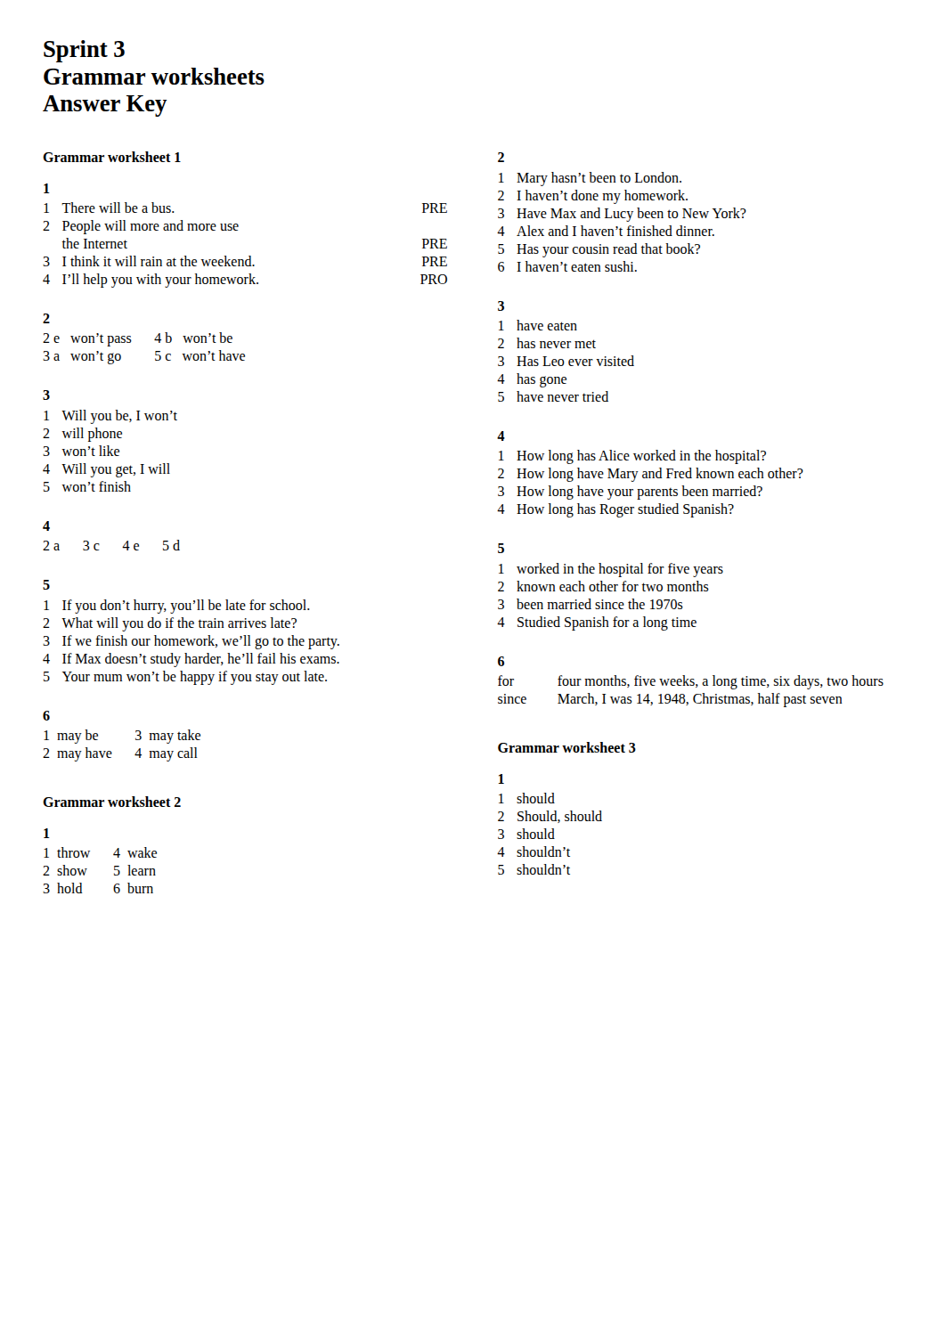Sprint 3 Grammar worksheets Answer Key
Grammar worksheet 1
1
| 1 | There will be a bus. | PRE |
| 2 | People will more and more use the Internet | PRE |
| 3 | I think it will rain at the weekend. | PRE |
| 4 | I’ll help you with your homework. | PRO |
2
| 2 e won’t pass | 4 b won’t be |
| 3 a won’t go | 5 c won’t have |
3
1 Will you be, I won’t
2will phone
3won’t like
4 Will you get, I will
5won’t finish
4
2 a 3 c 4 e 5 d
5
1 If you don’t hurry, you’ll be late for school.
2 What will you do if the train arrives late?
3 If we finish our homework, we’ll go to the party.
4 If Max doesn’t study harder, he’ll fail his exams.
5 Your mum won’t be happy if you stay out late.
6
| 1 may be | 3 may take |
| 2 may have | 4 may call |
Grammar worksheet 2
1
| 1 throw | 4 wake |
| 2 show | 5 learn |
| 3 hold | 6 burn |
2
1 Mary hasn’t been to London.
2 I haven’t done my homework.
3 Have Max and Lucy been to New York?
4 Alex and I haven’t finished dinner.
5 Has your cousin read that book?
6 I haven’t eaten sushi.
3
1have eaten
2has never met
3 Has Leo ever visited
4has gone
5have never tried
4
1 How long has Alice worked in the hospital?
2 How long have Mary and Fred known each other?
3 How long have your parents been married?
4 How long has Roger studied Spanish?
5
1worked in the hospital for five years
2known each other for two months
3been married since the 1970s
4 Studied Spanish for a long time
6
| for | four months, five weeks, a long time, six days, two hours |
| since | March, I was 14, 1948, Christmas, half past seven |
Grammar worksheet 3
1
1should
2 Should, should
3should
4shouldn’t
5shouldn’t